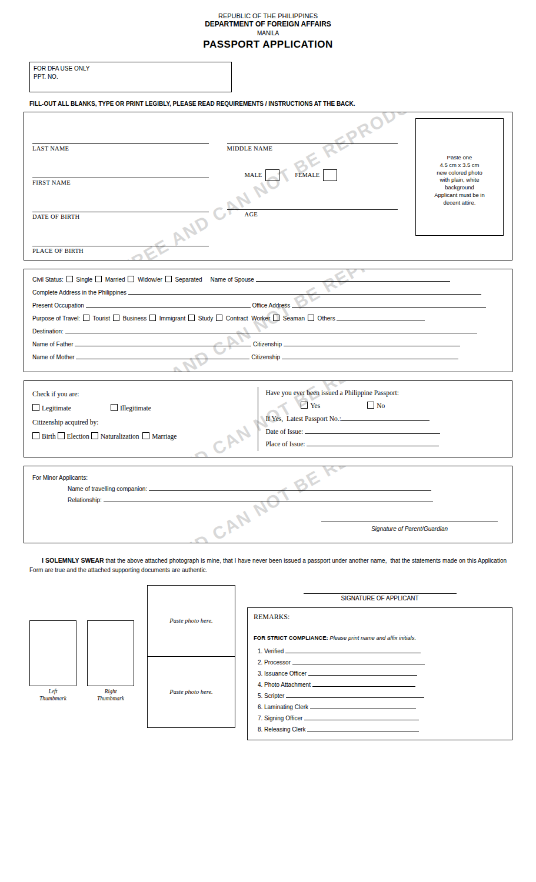REPUBLIC OF THE PHILIPPINES
DEPARTMENT OF FOREIGN AFFAIRS
MANILA
PASSPORT APPLICATION
FOR DFA USE ONLY
PPT. NO.
FILL-OUT ALL BLANKS, TYPE OR PRINT LEGIBLY, PLEASE READ REQUIREMENTS / INSTRUCTIONS AT THE BACK.
THIS FORM IS FREE AND CAN NOT BE REPRODUCED FOR SALE
LAST NAME
FIRST NAME
DATE OF BIRTH
PLACE OF BIRTH
MIDDLE NAME
MALE FEMALE
AGE
Paste one
4.5 cm x 3.5 cm
new colored photo
with plain, white
background
Applicant must be in
decent attire.
THIS FORM IS FREE AND CAN NOT BE REPRODUCED FOR SALE
Civil Status: Single Married Widow/er Separated Name of Spouse
Complete Address in the Philippines
Present Occupation Office Address
Purpose of Travel: Tourist Business Immigrant Study Contract Worker Seaman Others
Destination:
Name of Father Citizenship
Name of Mother Citizenship
THIS FORM IS FREE AND CAN NOT BE REPRODUCED FOR SALE
Check if you are:
Legitimate Illegitimate
Citizenship acquired by:
Birth Election Naturalization Marriage
Have you ever been issued a Philippine Passport:
Yes No
If Yes, Latest Passport No.:
Date of Issue:
Place of Issue:
THIS FORM IS FREE AND CAN NOT BE REPRODUCED FOR SALE
For Minor Applicants:
Name of travelling companion:
Relationship:
Signature of Parent/Guardian
I SOLEMNLY SWEAR that the above attached photograph is mine, that I have never been issued a passport under another name, that the statements made on this Application Form are true and the attached supporting documents are authentic.
Left
Thumbmark
Right
Thumbmark
Paste photo here.
Paste photo here.
SIGNATURE OF APPLICANT
REMARKS:
FOR STRICT COMPLIANCE: Please print name and affix initials.
Verified
Processor
Issuance Officer
Photo Attachment
Scripter
Laminating Clerk
Signing Officer
Releasing Clerk